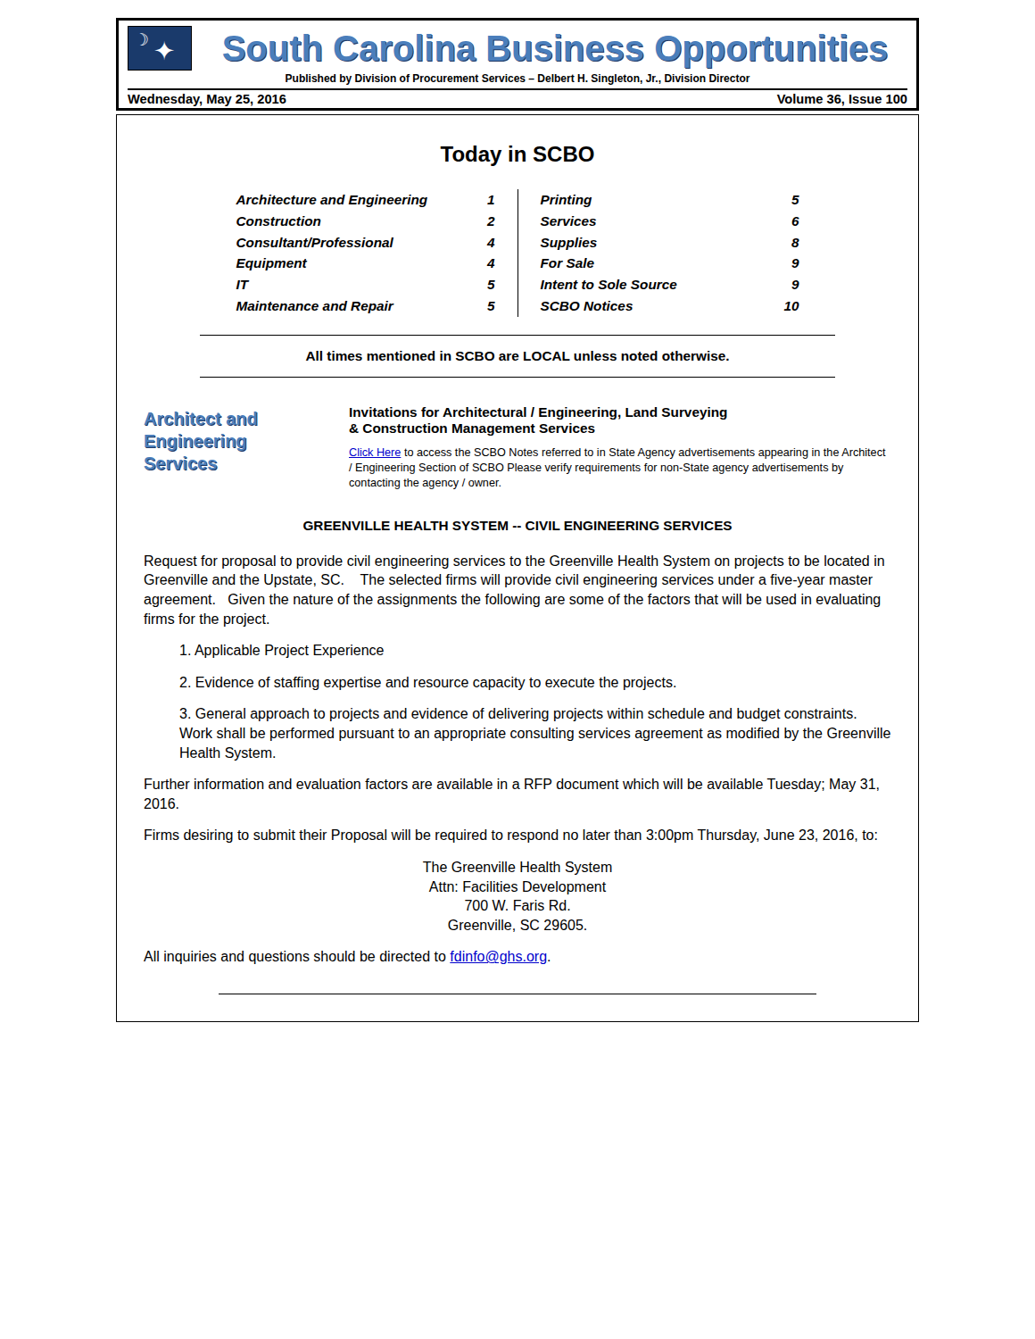☽ ✦
South Carolina Business Opportunities
Published by Division of Procurement Services – Delbert H. Singleton, Jr., Division Director
Wednesday, May 25, 2016 Volume 36, Issue 100
Today in SCBO
Architecture and Engineering 1
Construction 2
Consultant/Professional 4
Equipment 4
IT 5
Maintenance and Repair 5
Printing 5
Services 6
Supplies 8
For Sale 9
Intent to Sole Source 9
SCBO Notices 10
All times mentioned in SCBO are LOCAL unless noted otherwise.
Architect and
Engineering
Services
Invitations for Architectural / Engineering, Land Surveying
& Construction Management Services
Click Here to access the SCBO Notes referred to in State Agency advertisements appearing in the Architect / Engineering Section of SCBO Please verify requirements for non-State agency advertisements by contacting the agency / owner.
GREENVILLE HEALTH SYSTEM -- CIVIL ENGINEERING SERVICES
Request for proposal to provide civil engineering services to the Greenville Health System on projects to be located in Greenville and the Upstate, SC. The selected firms will provide civil engineering services under a five-year master agreement. Given the nature of the assignments the following are some of the factors that will be used in evaluating firms for the project.
1. Applicable Project Experience
2. Evidence of staffing expertise and resource capacity to execute the projects.
3. General approach to projects and evidence of delivering projects within schedule and budget constraints. Work shall be performed pursuant to an appropriate consulting services agreement as modified by the Greenville Health System.
Further information and evaluation factors are available in a RFP document which will be available Tuesday; May 31, 2016.
Firms desiring to submit their Proposal will be required to respond no later than 3:00pm Thursday, June 23, 2016, to:
The Greenville Health System
Attn: Facilities Development
700 W. Faris Rd.
Greenville, SC 29605.
All inquiries and questions should be directed to fdinfo@ghs.org.